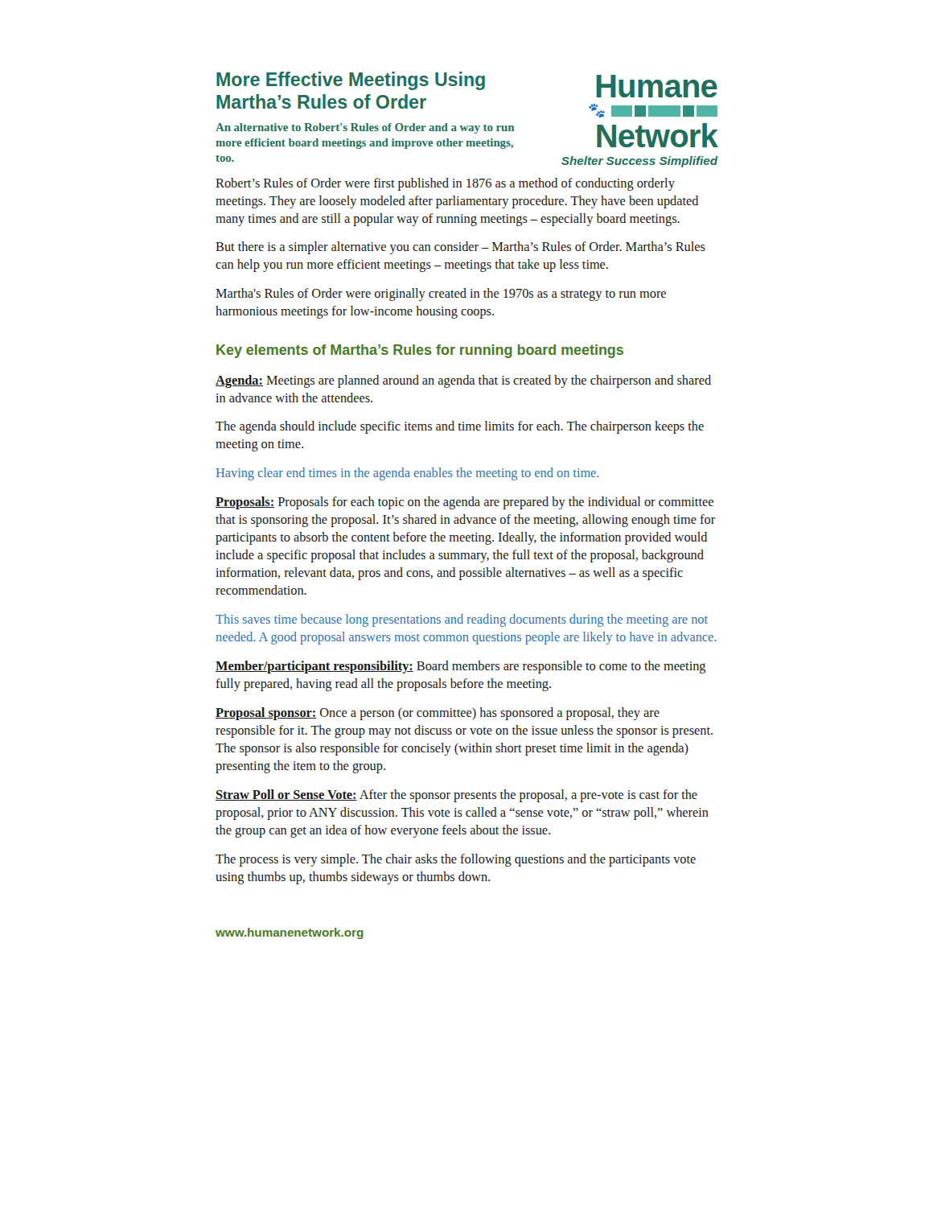More Effective Meetings Using Martha’s Rules of Order
An alternative to Robert's Rules of Order and a way to run more efficient board meetings and improve other meetings, too.
Humane 🐾 Network Shelter Success Simplified
Robert’s Rules of Order were first published in 1876 as a method of conducting orderly meetings. They are loosely modeled after parliamentary procedure. They have been updated many times and are still a popular way of running meetings – especially board meetings.
But there is a simpler alternative you can consider – Martha’s Rules of Order. Martha’s Rules can help you run more efficient meetings – meetings that take up less time.
Martha's Rules of Order were originally created in the 1970s as a strategy to run more harmonious meetings for low-income housing coops.
Key elements of Martha’s Rules for running board meetings
Agenda: Meetings are planned around an agenda that is created by the chairperson and shared in advance with the attendees.
The agenda should include specific items and time limits for each. The chairperson keeps the meeting on time.
Having clear end times in the agenda enables the meeting to end on time.
Proposals: Proposals for each topic on the agenda are prepared by the individual or committee that is sponsoring the proposal. It’s shared in advance of the meeting, allowing enough time for participants to absorb the content before the meeting. Ideally, the information provided would include a specific proposal that includes a summary, the full text of the proposal, background information, relevant data, pros and cons, and possible alternatives – as well as a specific recommendation.
This saves time because long presentations and reading documents during the meeting are not needed. A good proposal answers most common questions people are likely to have in advance.
Member/participant responsibility: Board members are responsible to come to the meeting fully prepared, having read all the proposals before the meeting.
Proposal sponsor: Once a person (or committee) has sponsored a proposal, they are responsible for it. The group may not discuss or vote on the issue unless the sponsor is present. The sponsor is also responsible for concisely (within short preset time limit in the agenda) presenting the item to the group.
Straw Poll or Sense Vote: After the sponsor presents the proposal, a pre-vote is cast for the proposal, prior to ANY discussion. This vote is called a “sense vote,” or “straw poll,” wherein the group can get an idea of how everyone feels about the issue.
The process is very simple. The chair asks the following questions and the participants vote using thumbs up, thumbs sideways or thumbs down.
www.humanenetwork.org